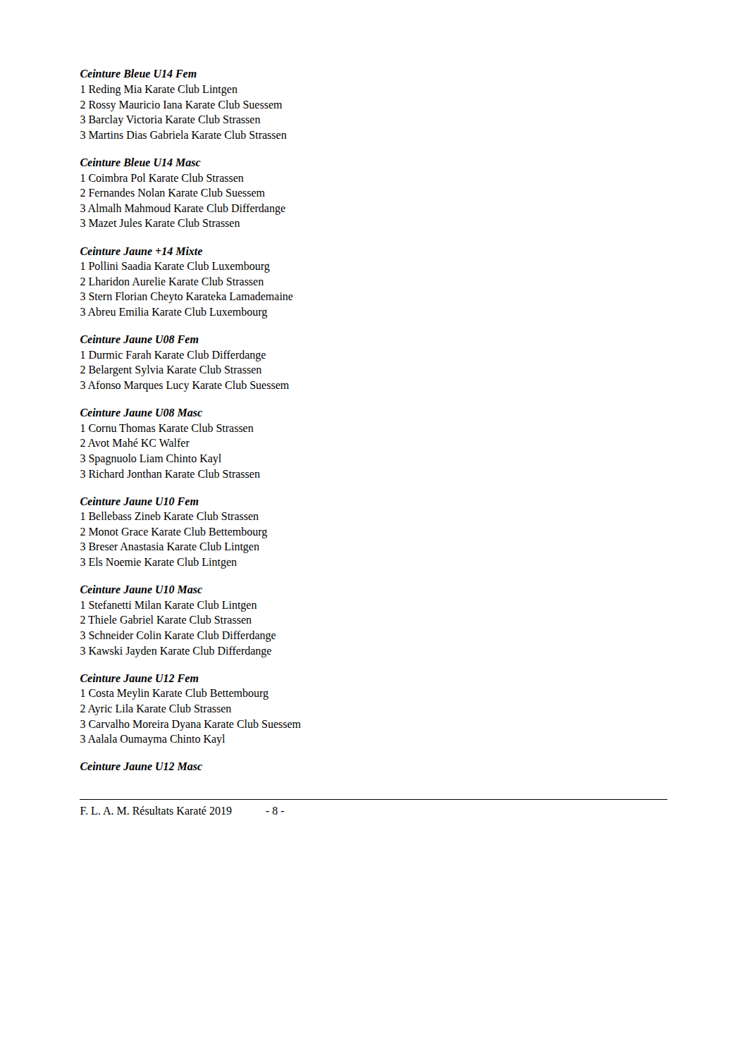Ceinture Bleue U14 Fem
1 Reding Mia Karate Club Lintgen
2 Rossy Mauricio Iana Karate Club Suessem
3 Barclay Victoria Karate Club Strassen
3 Martins Dias Gabriela Karate Club Strassen
Ceinture Bleue U14 Masc
1 Coimbra Pol Karate Club Strassen
2 Fernandes Nolan Karate Club Suessem
3 Almalh Mahmoud Karate Club Differdange
3 Mazet Jules Karate Club Strassen
Ceinture Jaune +14 Mixte
1 Pollini Saadia Karate Club Luxembourg
2 Lharidon Aurelie Karate Club Strassen
3 Stern Florian Cheyto Karateka Lamademaine
3 Abreu Emilia Karate Club Luxembourg
Ceinture Jaune U08 Fem
1 Durmic Farah Karate Club Differdange
2 Belargent Sylvia Karate Club Strassen
3 Afonso Marques Lucy Karate Club Suessem
Ceinture Jaune U08 Masc
1 Cornu Thomas Karate Club Strassen
2 Avot Mahé KC Walfer
3 Spagnuolo Liam Chinto Kayl
3 Richard Jonthan Karate Club Strassen
Ceinture Jaune U10 Fem
1 Bellebass Zineb Karate Club Strassen
2 Monot Grace Karate Club Bettembourg
3 Breser Anastasia Karate Club Lintgen
3 Els Noemie Karate Club Lintgen
Ceinture Jaune U10 Masc
1 Stefanetti Milan Karate Club Lintgen
2 Thiele Gabriel Karate Club Strassen
3 Schneider Colin Karate Club Differdange
3 Kawski Jayden Karate Club Differdange
Ceinture Jaune U12 Fem
1 Costa Meylin Karate Club Bettembourg
2 Ayric Lila Karate Club Strassen
3 Carvalho Moreira Dyana Karate Club Suessem
3 Aalala Oumayma Chinto Kayl
Ceinture Jaune U12 Masc
F. L. A. M. Résultats Karaté 2019 - 8 -